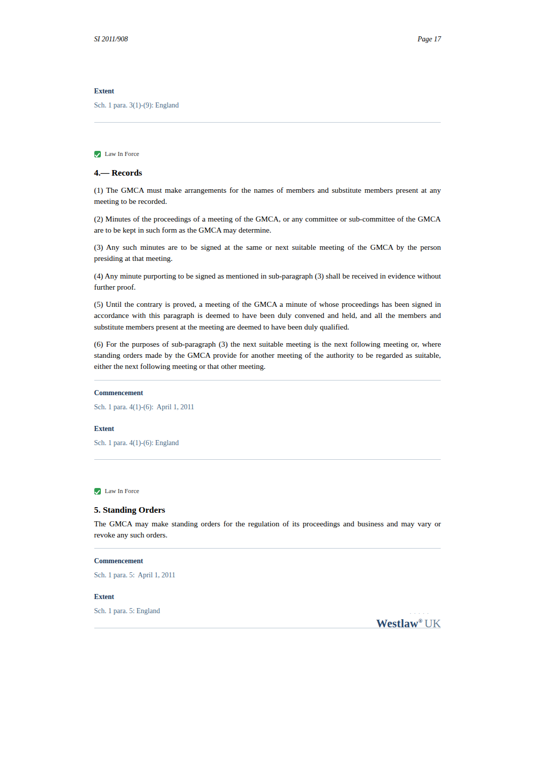SI 2011/908
Page 17
Extent
Sch. 1 para. 3(1)-(9): England
Law In Force
4.— Records
(1) The GMCA must make arrangements for the names of members and substitute members present at any meeting to be recorded.
(2) Minutes of the proceedings of a meeting of the GMCA, or any committee or sub-committee of the GMCA are to be kept in such form as the GMCA may determine.
(3) Any such minutes are to be signed at the same or next suitable meeting of the GMCA by the person presiding at that meeting.
(4) Any minute purporting to be signed as mentioned in sub-paragraph (3) shall be received in evidence without further proof.
(5) Until the contrary is proved, a meeting of the GMCA a minute of whose proceedings has been signed in accordance with this paragraph is deemed to have been duly convened and held, and all the members and substitute members present at the meeting are deemed to have been duly qualified.
(6) For the purposes of sub-paragraph (3) the next suitable meeting is the next following meeting or, where standing orders made by the GMCA provide for another meeting of the authority to be regarded as suitable, either the next following meeting or that other meeting.
Commencement
Sch. 1 para. 4(1)-(6): April 1, 2011
Extent
Sch. 1 para. 4(1)-(6): England
Law In Force
5. Standing Orders
The GMCA may make standing orders for the regulation of its proceedings and business and may vary or revoke any such orders.
Commencement
Sch. 1 para. 5: April 1, 2011
Extent
Sch. 1 para. 5: England
· · · · ·
Westlaw®UK